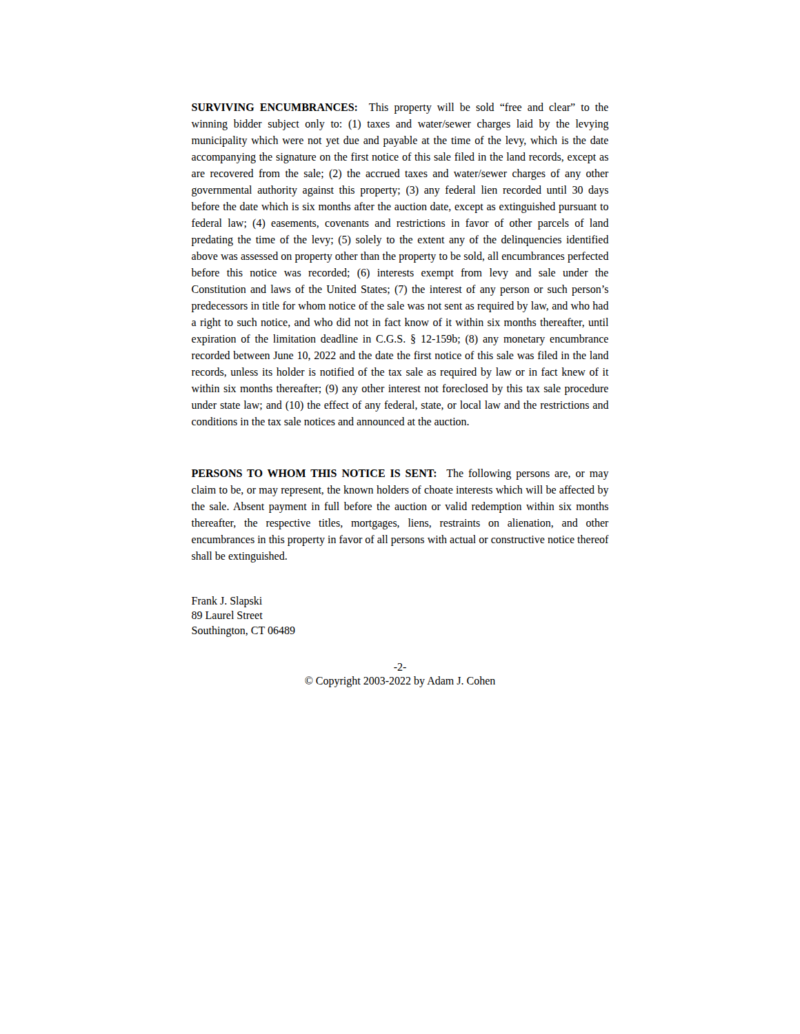SURVIVING ENCUMBRANCES: This property will be sold “free and clear” to the winning bidder subject only to: (1) taxes and water/sewer charges laid by the levying municipality which were not yet due and payable at the time of the levy, which is the date accompanying the signature on the first notice of this sale filed in the land records, except as are recovered from the sale; (2) the accrued taxes and water/sewer charges of any other governmental authority against this property; (3) any federal lien recorded until 30 days before the date which is six months after the auction date, except as extinguished pursuant to federal law; (4) easements, covenants and restrictions in favor of other parcels of land predating the time of the levy; (5) solely to the extent any of the delinquencies identified above was assessed on property other than the property to be sold, all encumbrances perfected before this notice was recorded; (6) interests exempt from levy and sale under the Constitution and laws of the United States; (7) the interest of any person or such person’s predecessors in title for whom notice of the sale was not sent as required by law, and who had a right to such notice, and who did not in fact know of it within six months thereafter, until expiration of the limitation deadline in C.G.S. § 12-159b; (8) any monetary encumbrance recorded between June 10, 2022 and the date the first notice of this sale was filed in the land records, unless its holder is notified of the tax sale as required by law or in fact knew of it within six months thereafter; (9) any other interest not foreclosed by this tax sale procedure under state law; and (10) the effect of any federal, state, or local law and the restrictions and conditions in the tax sale notices and announced at the auction.
PERSONS TO WHOM THIS NOTICE IS SENT: The following persons are, or may claim to be, or may represent, the known holders of choate interests which will be affected by the sale. Absent payment in full before the auction or valid redemption within six months thereafter, the respective titles, mortgages, liens, restraints on alienation, and other encumbrances in this property in favor of all persons with actual or constructive notice thereof shall be extinguished.
Frank J. Slapski
89 Laurel Street
Southington, CT 06489
-2-
© Copyright 2003-2022 by Adam J. Cohen